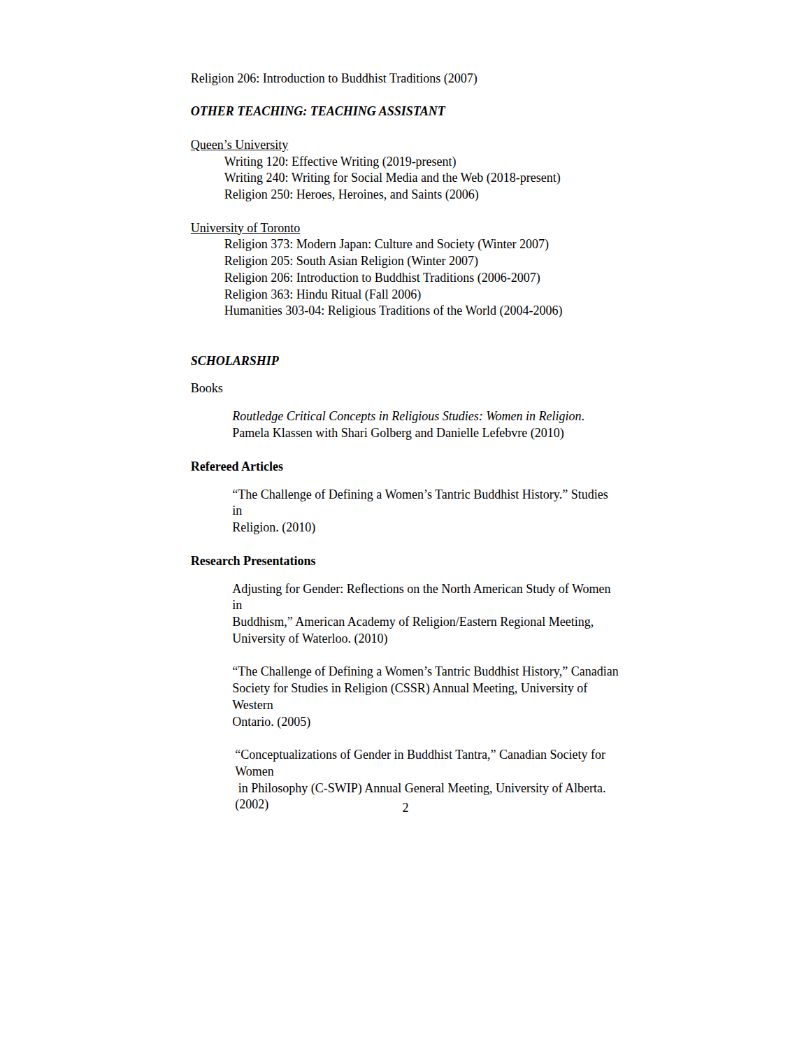Religion 206: Introduction to Buddhist Traditions (2007)
OTHER TEACHING: TEACHING ASSISTANT
Queen’s University
Writing 120: Effective Writing (2019-present)
Writing 240: Writing for Social Media and the Web (2018-present)
Religion 250: Heroes, Heroines, and Saints (2006)
University of Toronto
Religion 373: Modern Japan: Culture and Society (Winter 2007)
Religion 205: South Asian Religion (Winter 2007)
Religion 206: Introduction to Buddhist Traditions (2006-2007)
Religion 363: Hindu Ritual (Fall 2006)
Humanities 303-04: Religious Traditions of the World (2004-2006)
SCHOLARSHIP
Books
Routledge Critical Concepts in Religious Studies: Women in Religion.
Pamela Klassen with Shari Golberg and Danielle Lefebvre (2010)
Refereed Articles
“The Challenge of Defining a Women’s Tantric Buddhist History.” Studies in
Religion. (2010)
Research Presentations
Adjusting for Gender: Reflections on the North American Study of Women in
Buddhism,” American Academy of Religion/Eastern Regional Meeting,
University of Waterloo. (2010)
“The Challenge of Defining a Women’s Tantric Buddhist History,” Canadian
Society for Studies in Religion (CSSR) Annual Meeting, University of Western
Ontario. (2005)
“Conceptualizations of Gender in Buddhist Tantra,” Canadian Society for Women
in Philosophy (C-SWIP) Annual General Meeting, University of Alberta. (2002)
2